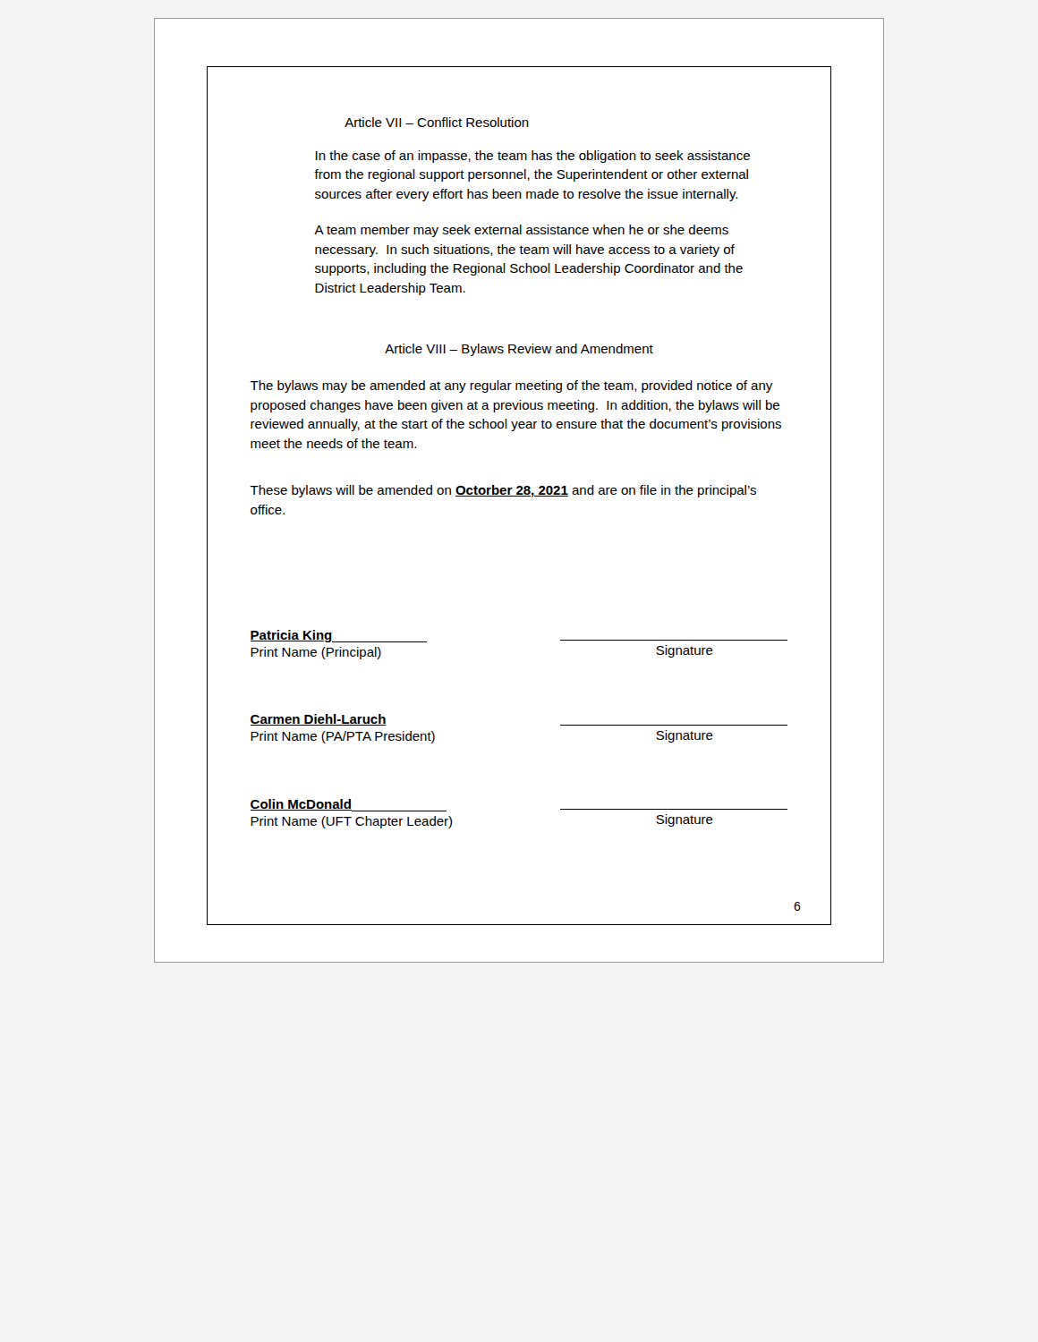Article VII – Conflict Resolution
In the case of an impasse, the team has the obligation to seek assistance from the regional support personnel, the Superintendent or other external sources after every effort has been made to resolve the issue internally.
A team member may seek external assistance when he or she deems necessary. In such situations, the team will have access to a variety of supports, including the Regional School Leadership Coordinator and the District Leadership Team.
Article VIII – Bylaws Review and Amendment
The bylaws may be amended at any regular meeting of the team, provided notice of any proposed changes have been given at a previous meeting. In addition, the bylaws will be reviewed annually, at the start of the school year to ensure that the document’s provisions meet the needs of the team.
These bylaws will be amended on Octorber 28, 2021 and are on file in the principal’s office.
Patricia King Print Name (Principal)
Signature
Carmen Diehl-Laruch Print Name (PA/PTA President)
Signature
Colin McDonald Print Name (UFT Chapter Leader)
Signature
6